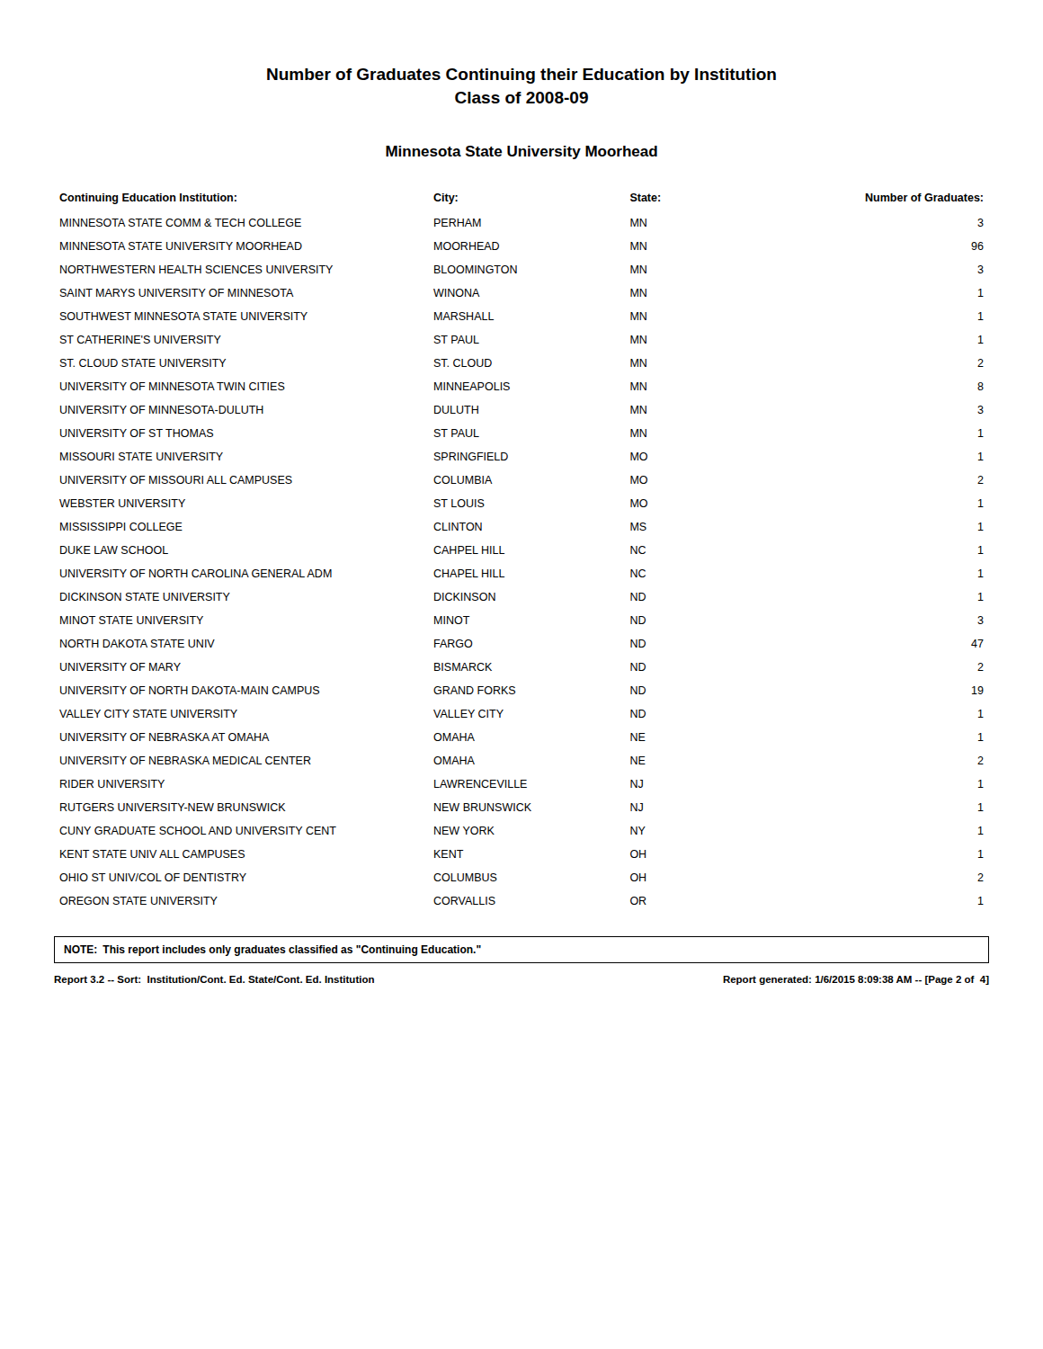Number of Graduates Continuing their Education by Institution
Class of 2008-09
Minnesota State University Moorhead
| Continuing Education Institution: | City: | State: | Number of Graduates: |
| --- | --- | --- | --- |
| MINNESOTA STATE COMM & TECH COLLEGE | PERHAM | MN | 3 |
| MINNESOTA STATE UNIVERSITY MOORHEAD | MOORHEAD | MN | 96 |
| NORTHWESTERN HEALTH SCIENCES UNIVERSITY | BLOOMINGTON | MN | 3 |
| SAINT MARYS UNIVERSITY OF MINNESOTA | WINONA | MN | 1 |
| SOUTHWEST MINNESOTA STATE UNIVERSITY | MARSHALL | MN | 1 |
| ST CATHERINE'S UNIVERSITY | ST PAUL | MN | 1 |
| ST. CLOUD STATE UNIVERSITY | ST. CLOUD | MN | 2 |
| UNIVERSITY OF MINNESOTA TWIN CITIES | MINNEAPOLIS | MN | 8 |
| UNIVERSITY OF MINNESOTA-DULUTH | DULUTH | MN | 3 |
| UNIVERSITY OF ST THOMAS | ST PAUL | MN | 1 |
| MISSOURI STATE UNIVERSITY | SPRINGFIELD | MO | 1 |
| UNIVERSITY OF MISSOURI ALL CAMPUSES | COLUMBIA | MO | 2 |
| WEBSTER UNIVERSITY | ST LOUIS | MO | 1 |
| MISSISSIPPI COLLEGE | CLINTON | MS | 1 |
| DUKE LAW SCHOOL | CAHPEL HILL | NC | 1 |
| UNIVERSITY OF NORTH CAROLINA GENERAL ADM | CHAPEL HILL | NC | 1 |
| DICKINSON STATE UNIVERSITY | DICKINSON | ND | 1 |
| MINOT STATE UNIVERSITY | MINOT | ND | 3 |
| NORTH DAKOTA STATE UNIV | FARGO | ND | 47 |
| UNIVERSITY OF MARY | BISMARCK | ND | 2 |
| UNIVERSITY OF NORTH DAKOTA-MAIN CAMPUS | GRAND FORKS | ND | 19 |
| VALLEY CITY STATE UNIVERSITY | VALLEY CITY | ND | 1 |
| UNIVERSITY OF NEBRASKA AT OMAHA | OMAHA | NE | 1 |
| UNIVERSITY OF NEBRASKA MEDICAL CENTER | OMAHA | NE | 2 |
| RIDER UNIVERSITY | LAWRENCEVILLE | NJ | 1 |
| RUTGERS UNIVERSITY-NEW BRUNSWICK | NEW BRUNSWICK | NJ | 1 |
| CUNY GRADUATE SCHOOL AND UNIVERSITY CENT | NEW YORK | NY | 1 |
| KENT STATE UNIV ALL CAMPUSES | KENT | OH | 1 |
| OHIO ST UNIV/COL OF DENTISTRY | COLUMBUS | OH | 2 |
| OREGON STATE UNIVERSITY | CORVALLIS | OR | 1 |
NOTE: This report includes only graduates classified as "Continuing Education."
Report 3.2 -- Sort: Institution/Cont. Ed. State/Cont. Ed. Institution
Report generated: 1/6/2015 8:09:38 AM -- [Page 2 of 4]